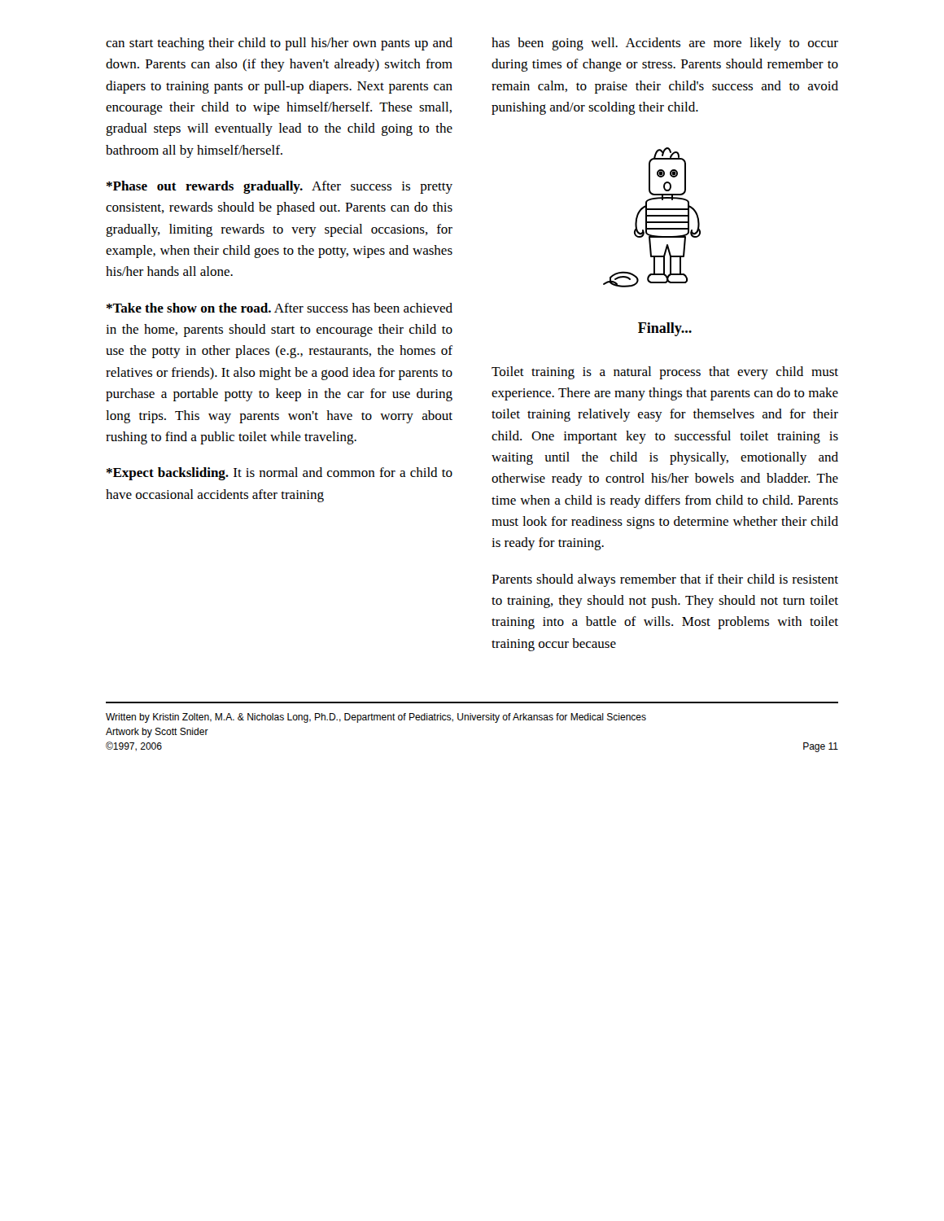can start teaching their child to pull his/her own pants up and down. Parents can also (if they haven't already) switch from diapers to training pants or pull-up diapers. Next parents can encourage their child to wipe himself/herself. These small, gradual steps will eventually lead to the child going to the bathroom all by himself/herself.
*Phase out rewards gradually. After success is pretty consistent, rewards should be phased out. Parents can do this gradually, limiting rewards to very special occasions, for example, when their child goes to the potty, wipes and washes his/her hands all alone.
*Take the show on the road. After success has been achieved in the home, parents should start to encourage their child to use the potty in other places (e.g., restaurants, the homes of relatives or friends). It also might be a good idea for parents to purchase a portable potty to keep in the car for use during long trips. This way parents won't have to worry about rushing to find a public toilet while traveling.
*Expect backsliding. It is normal and common for a child to have occasional accidents after training
has been going well. Accidents are more likely to occur during times of change or stress. Parents should remember to remain calm, to praise their child's success and to avoid punishing and/or scolding their child.
Finally...
Toilet training is a natural process that every child must experience. There are many things that parents can do to make toilet training relatively easy for themselves and for their child. One important key to successful toilet training is waiting until the child is physically, emotionally and otherwise ready to control his/her bowels and bladder. The time when a child is ready differs from child to child. Parents must look for readiness signs to determine whether their child is ready for training.
Parents should always remember that if their child is resistent to training, they should not push. They should not turn toilet training into a battle of wills. Most problems with toilet training occur because
Written by Kristin Zolten, M.A. & Nicholas Long, Ph.D., Department of Pediatrics, University of Arkansas for Medical Sciences Artwork by Scott Snider
©1997, 2006 Page 11